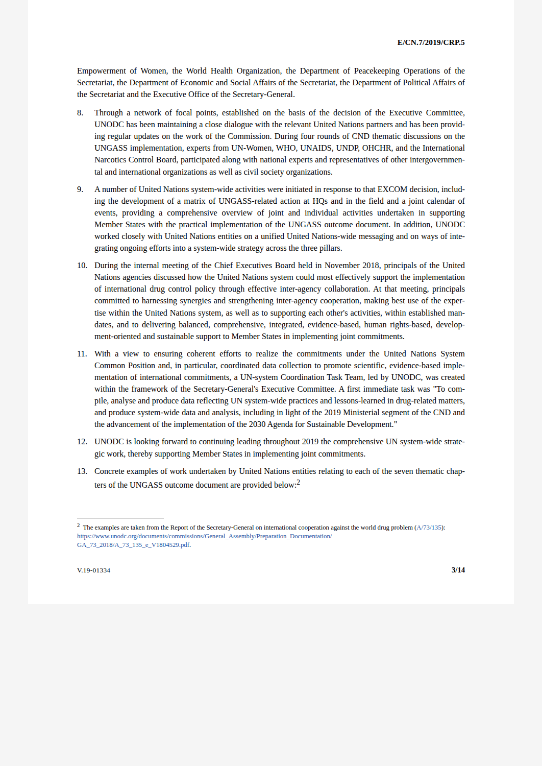E/CN.7/2019/CRP.5
Empowerment of Women, the World Health Organization, the Department of Peacekeeping Operations of the Secretariat, the Department of Economic and Social Affairs of the Secretariat, the Department of Political Affairs of the Secretariat and the Executive Office of the Secretary-General.
8.
Through a network of focal points, established on the basis of the decision of the Executive Committee, UNODC has been maintaining a close dialogue with the relevant United Nations partners and has been providing regular updates on the work of the Commission. During four rounds of CND thematic discussions on the UNGASS implementation, experts from UN-Women, WHO, UNAIDS, UNDP, OHCHR, and the International Narcotics Control Board, participated along with national experts and representatives of other intergovernmental and international organizations as well as civil society organizations.
9.
A number of United Nations system-wide activities were initiated in response to that EXCOM decision, including the development of a matrix of UNGASS-related action at HQs and in the field and a joint calendar of events, providing a comprehensive overview of joint and individual activities undertaken in supporting Member States with the practical implementation of the UNGASS outcome document. In addition, UNODC worked closely with United Nations entities on a unified United Nations-wide messaging and on ways of integrating ongoing efforts into a system-wide strategy across the three pillars.
10.
During the internal meeting of the Chief Executives Board held in November 2018, principals of the United Nations agencies discussed how the United Nations system could most effectively support the implementation of international drug control policy through effective inter-agency collaboration. At that meeting, principals committed to harnessing synergies and strengthening inter-agency cooperation, making best use of the expertise within the United Nations system, as well as to supporting each other's activities, within established mandates, and to delivering balanced, comprehensive, integrated, evidence-based, human rights-based, development-oriented and sustainable support to Member States in implementing joint commitments.
11.
With a view to ensuring coherent efforts to realize the commitments under the United Nations System Common Position and, in particular, coordinated data collection to promote scientific, evidence-based implementation of international commitments, a UN-system Coordination Task Team, led by UNODC, was created within the framework of the Secretary-General's Executive Committee. A first immediate task was "To compile, analyse and produce data reflecting UN system-wide practices and lessons-learned in drug-related matters, and produce system-wide data and analysis, including in light of the 2019 Ministerial segment of the CND and the advancement of the implementation of the 2030 Agenda for Sustainable Development."
12.
UNODC is looking forward to continuing leading throughout 2019 the comprehensive UN system-wide strategic work, thereby supporting Member States in implementing joint commitments.
13.
Concrete examples of work undertaken by United Nations entities relating to each of the seven thematic chapters of the UNGASS outcome document are provided below:2
2 The examples are taken from the Report of the Secretary-General on international cooperation against the world drug problem (A/73/135):
https://www.unodc.org/documents/commissions/General_Assembly/Preparation_Documentation/
GA_73_2018/A_73_135_e_V1804529.pdf.
V.19-01334
3/14